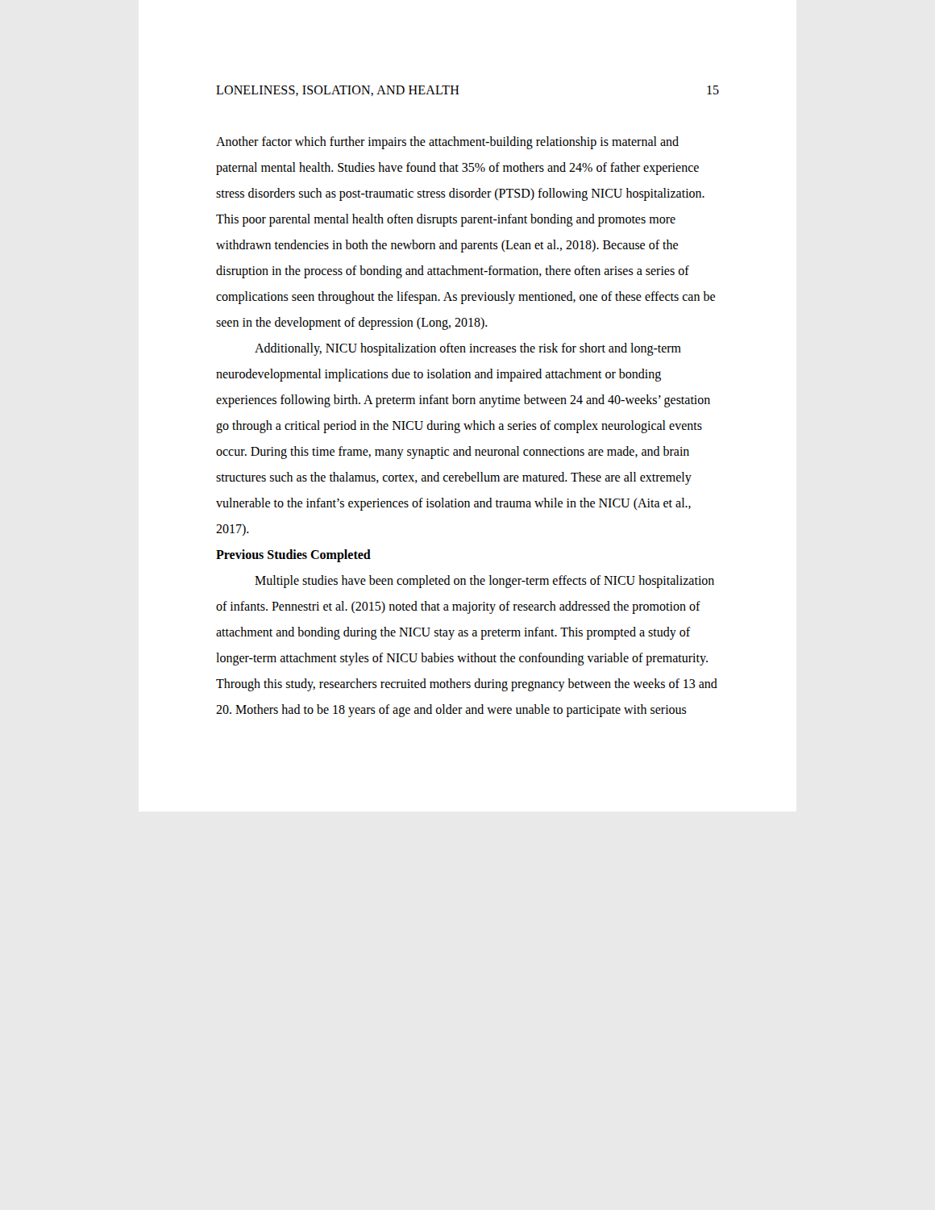Loneliness, Isolation, and Health 15
Another factor which further impairs the attachment-building relationship is maternal and paternal mental health. Studies have found that 35% of mothers and 24% of father experience stress disorders such as post-traumatic stress disorder (PTSD) following NICU hospitalization. This poor parental mental health often disrupts parent-infant bonding and promotes more withdrawn tendencies in both the newborn and parents (Lean et al., 2018). Because of the disruption in the process of bonding and attachment-formation, there often arises a series of complications seen throughout the lifespan. As previously mentioned, one of these effects can be seen in the development of depression (Long, 2018).
Additionally, NICU hospitalization often increases the risk for short and long-term neurodevelopmental implications due to isolation and impaired attachment or bonding experiences following birth. A preterm infant born anytime between 24 and 40-weeks’ gestation go through a critical period in the NICU during which a series of complex neurological events occur. During this time frame, many synaptic and neuronal connections are made, and brain structures such as the thalamus, cortex, and cerebellum are matured. These are all extremely vulnerable to the infant’s experiences of isolation and trauma while in the NICU (Aita et al., 2017).
Previous Studies Completed
Multiple studies have been completed on the longer-term effects of NICU hospitalization of infants. Pennestri et al. (2015) noted that a majority of research addressed the promotion of attachment and bonding during the NICU stay as a preterm infant. This prompted a study of longer-term attachment styles of NICU babies without the confounding variable of prematurity. Through this study, researchers recruited mothers during pregnancy between the weeks of 13 and 20. Mothers had to be 18 years of age and older and were unable to participate with serious